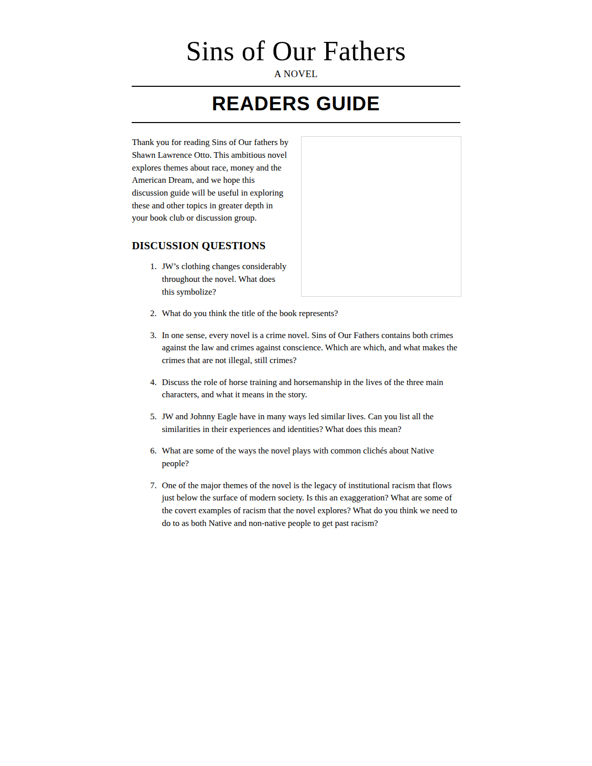Sins of Our Fathers
A NOVEL
READERS GUIDE
Thank you for reading Sins of Our fathers by Shawn Lawrence Otto. This ambitious novel explores themes about race, money and the American Dream, and we hope this discussion guide will be useful in exploring these and other topics in greater depth in your book club or discussion group.
DISCUSSION QUESTIONS
JW’s clothing changes considerably throughout the novel. What does this symbolize?
What do you think the title of the book represents?
In one sense, every novel is a crime novel. Sins of Our Fathers contains both crimes against the law and crimes against conscience. Which are which, and what makes the crimes that are not illegal, still crimes?
Discuss the role of horse training and horsemanship in the lives of the three main characters, and what it means in the story.
JW and Johnny Eagle have in many ways led similar lives. Can you list all the similarities in their experiences and identities? What does this mean?
What are some of the ways the novel plays with common clichés about Native people?
One of the major themes of the novel is the legacy of institutional racism that flows just below the surface of modern society. Is this an exaggeration? What are some of the covert examples of racism that the novel explores? What do you think we need to do to as both Native and non-native people to get past racism?